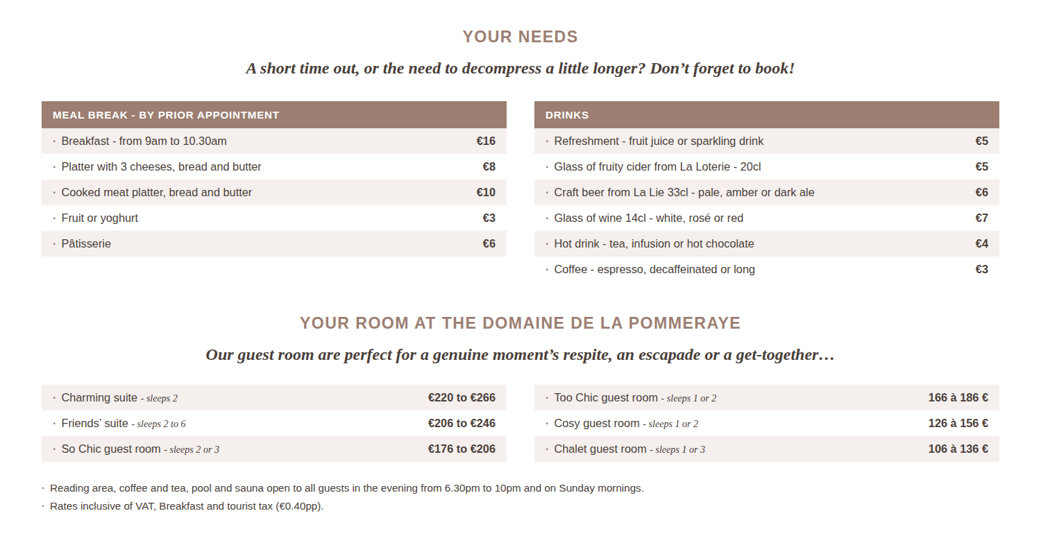Your needs
A short time out, or the need to decompress a little longer? Don’t forget to book!
Meal break - by prior appointment
| Breakfast - from 9am to 10.30am | €16 |
| Platter with 3 cheeses, bread and butter | €8 |
| Cooked meat platter, bread and butter | €10 |
| Fruit or yoghurt | €3 |
| Pâtisserie | €6 |
Drinks
| Refreshment - fruit juice or sparkling drink | €5 |
| Glass of fruity cider from La Loterie - 20cl | €5 |
| Craft beer from La Lie 33cl - pale, amber or dark ale | €6 |
| Glass of wine 14cl - white, rosé or red | €7 |
| Hot drink - tea, infusion or hot chocolate | €4 |
| Coffee - espresso, decaffeinated or long | €3 |
Your room at the Domaine de la Pommeraye
Our guest room are perfect for a genuine moment’s respite, an escapade or a get-together…
| Charming suite - sleeps 2 | €220 to €266 |
| Friends’ suite - sleeps 2 to 6 | €206 to €246 |
| So Chic guest room - sleeps 2 or 3 | €176 to €206 |
| Too Chic guest room - sleeps 1 or 2 | 166 à 186 € |
| Cosy guest room - sleeps 1 or 2 | 126 à 156 € |
| Chalet guest room - sleeps 1 or 3 | 106 à 136 € |
Reading area, coffee and tea, pool and sauna open to all guests in the evening from 6.30pm to 10pm and on Sunday mornings.
Rates inclusive of VAT, Breakfast and tourist tax (€0.40pp).